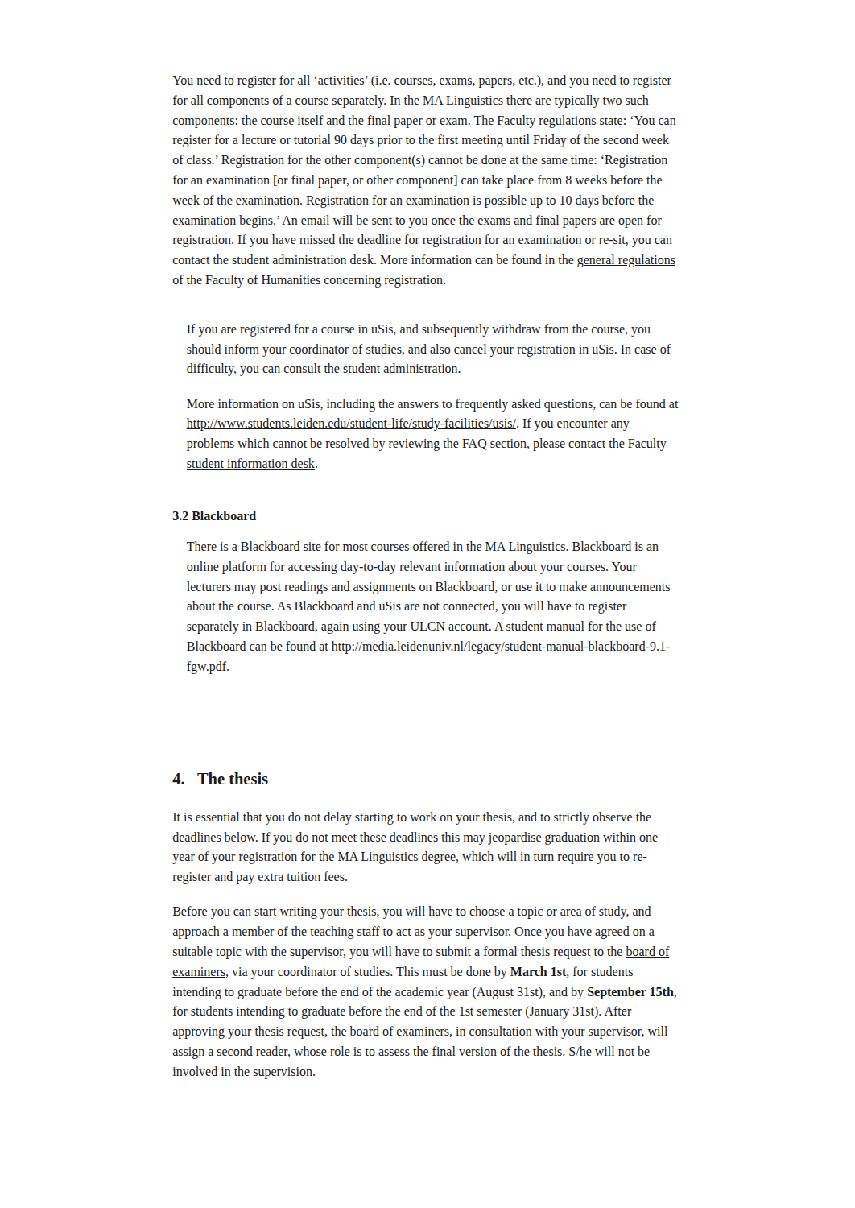You need to register for all ‘activities’ (i.e. courses, exams, papers, etc.), and you need to register for all components of a course separately. In the MA Linguistics there are typically two such components: the course itself and the final paper or exam. The Faculty regulations state: ‘You can register for a lecture or tutorial 90 days prior to the first meeting until Friday of the second week of class.’ Registration for the other component(s) cannot be done at the same time: ‘Registration for an examination [or final paper, or other component] can take place from 8 weeks before the week of the examination. Registration for an examination is possible up to 10 days before the examination begins.’ An email will be sent to you once the exams and final papers are open for registration. If you have missed the deadline for registration for an examination or re-sit, you can contact the student administration desk. More information can be found in the general regulations of the Faculty of Humanities concerning registration.
If you are registered for a course in uSis, and subsequently withdraw from the course, you should inform your coordinator of studies, and also cancel your registration in uSis. In case of difficulty, you can consult the student administration.
More information on uSis, including the answers to frequently asked questions, can be found at http://www.students.leiden.edu/student-life/study-facilities/usis/. If you encounter any problems which cannot be resolved by reviewing the FAQ section, please contact the Faculty student information desk.
3.2 Blackboard
There is a Blackboard site for most courses offered in the MA Linguistics. Blackboard is an online platform for accessing day-to-day relevant information about your courses. Your lecturers may post readings and assignments on Blackboard, or use it to make announcements about the course. As Blackboard and uSis are not connected, you will have to register separately in Blackboard, again using your ULCN account. A student manual for the use of Blackboard can be found at http://media.leidenuniv.nl/legacy/student-manual-blackboard-9.1-fgw.pdf.
4. The thesis
It is essential that you do not delay starting to work on your thesis, and to strictly observe the deadlines below. If you do not meet these deadlines this may jeopardise graduation within one year of your registration for the MA Linguistics degree, which will in turn require you to re-register and pay extra tuition fees.
Before you can start writing your thesis, you will have to choose a topic or area of study, and approach a member of the teaching staff to act as your supervisor. Once you have agreed on a suitable topic with the supervisor, you will have to submit a formal thesis request to the board of examiners, via your coordinator of studies. This must be done by March 1st, for students intending to graduate before the end of the academic year (August 31st), and by September 15th, for students intending to graduate before the end of the 1st semester (January 31st). After approving your thesis request, the board of examiners, in consultation with your supervisor, will assign a second reader, whose role is to assess the final version of the thesis. S/he will not be involved in the supervision.